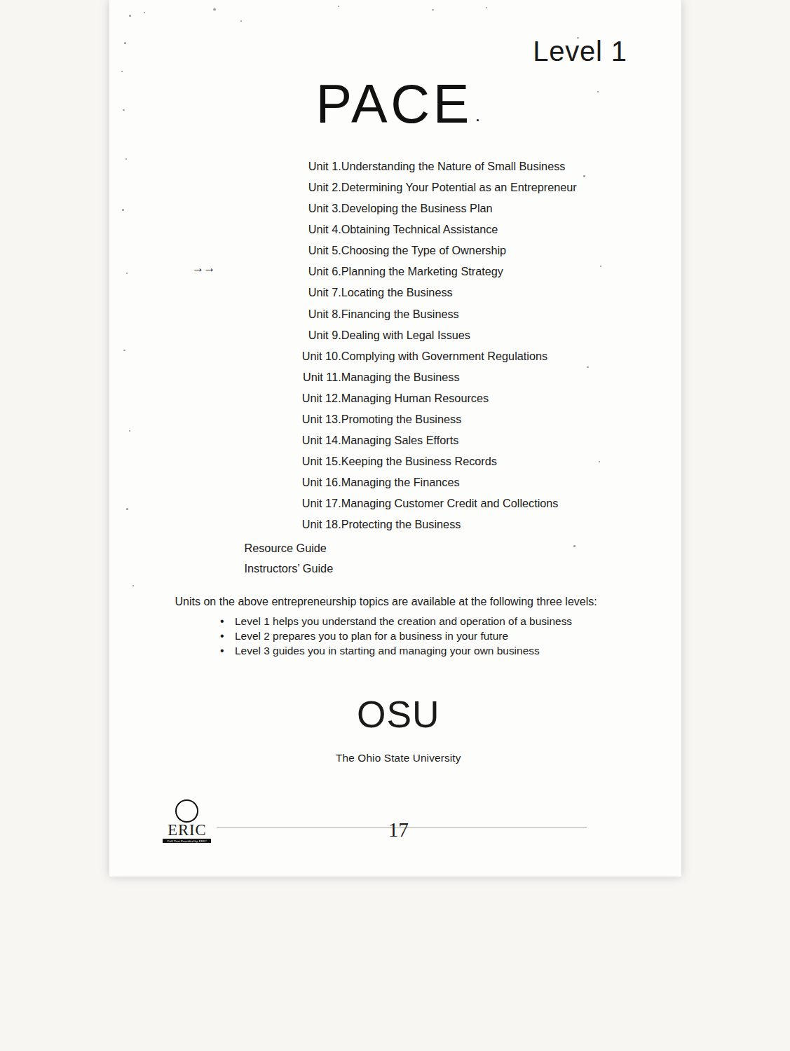Level 1
PACE.
| | Unit 1. | Understanding the Nature of Small Business |
| | Unit 2. | Determining Your Potential as an Entrepreneur |
| | Unit 3. | Developing the Business Plan |
| | Unit 4. | Obtaining Technical Assistance |
| | Unit 5. | Choosing the Type of Ownership |
| →→ | Unit 6. | Planning the Marketing Strategy |
| | Unit 7. | Locating the Business |
| | Unit 8. | Financing the Business |
| | Unit 9. | Dealing with Legal Issues |
| | Unit 10. | Complying with Government Regulations |
| | Unit 11. | Managing the Business |
| | Unit 12. | Managing Human Resources |
| | Unit 13. | Promoting the Business |
| | Unit 14. | Managing Sales Efforts |
| | Unit 15. | Keeping the Business Records |
| | Unit 16. | Managing the Finances |
| | Unit 17. | Managing Customer Credit and Collections |
| | Unit 18. | Protecting the Business |
Resource Guide
Instructors’ Guide
Units on the above entrepreneurship topics are available at the following three levels:
Level 1 helps you understand the creation and operation of a business
Level 2 prepares you to plan for a business in your future
Level 3 guides you in starting and managing your own business
OSU
The Ohio State University
ERIC Full Text Provided by ERIC
17